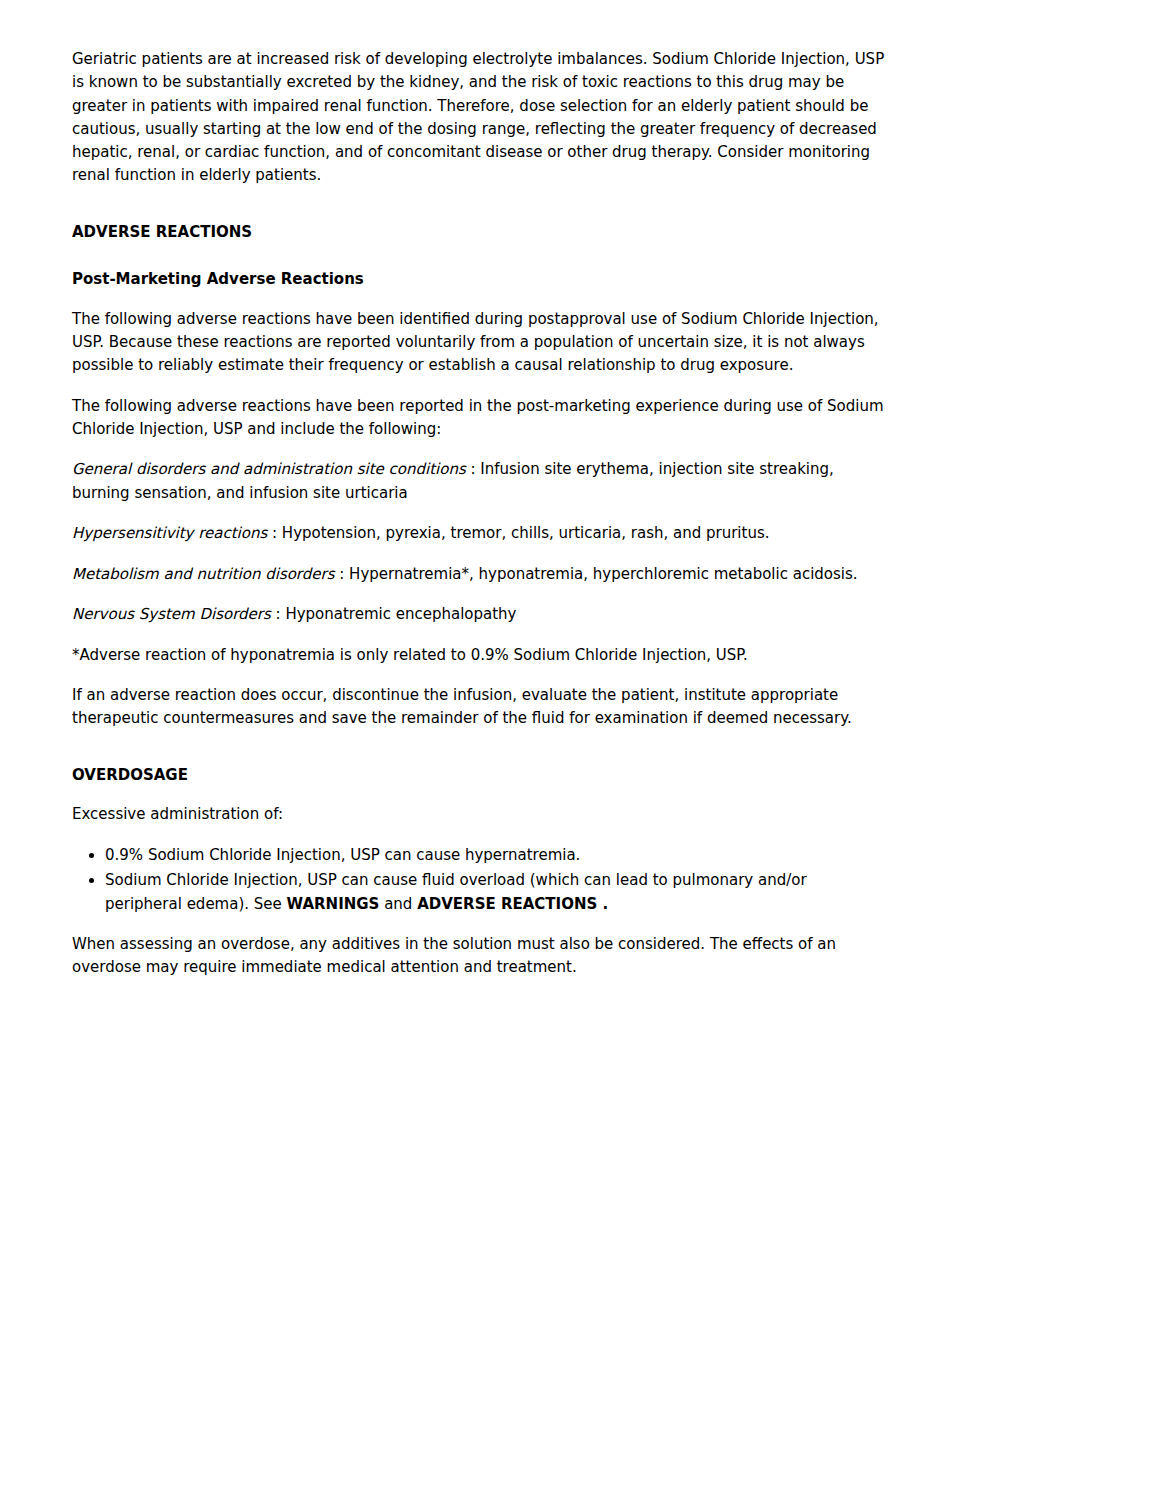Geriatric patients are at increased risk of developing electrolyte imbalances. Sodium Chloride Injection, USP is known to be substantially excreted by the kidney, and the risk of toxic reactions to this drug may be greater in patients with impaired renal function. Therefore, dose selection for an elderly patient should be cautious, usually starting at the low end of the dosing range, reflecting the greater frequency of decreased hepatic, renal, or cardiac function, and of concomitant disease or other drug therapy. Consider monitoring renal function in elderly patients.
ADVERSE REACTIONS
Post-Marketing Adverse Reactions
The following adverse reactions have been identified during postapproval use of Sodium Chloride Injection, USP. Because these reactions are reported voluntarily from a population of uncertain size, it is not always possible to reliably estimate their frequency or establish a causal relationship to drug exposure.
The following adverse reactions have been reported in the post-marketing experience during use of Sodium Chloride Injection, USP and include the following:
General disorders and administration site conditions : Infusion site erythema, injection site streaking, burning sensation, and infusion site urticaria
Hypersensitivity reactions : Hypotension, pyrexia, tremor, chills, urticaria, rash, and pruritus.
Metabolism and nutrition disorders : Hypernatremia*, hyponatremia, hyperchloremic metabolic acidosis.
Nervous System Disorders : Hyponatremic encephalopathy
*Adverse reaction of hyponatremia is only related to 0.9% Sodium Chloride Injection, USP.
If an adverse reaction does occur, discontinue the infusion, evaluate the patient, institute appropriate therapeutic countermeasures and save the remainder of the fluid for examination if deemed necessary.
OVERDOSAGE
Excessive administration of:
0.9% Sodium Chloride Injection, USP can cause hypernatremia.
Sodium Chloride Injection, USP can cause fluid overload (which can lead to pulmonary and/or peripheral edema). See WARNINGS and ADVERSE REACTIONS .
When assessing an overdose, any additives in the solution must also be considered. The effects of an overdose may require immediate medical attention and treatment.